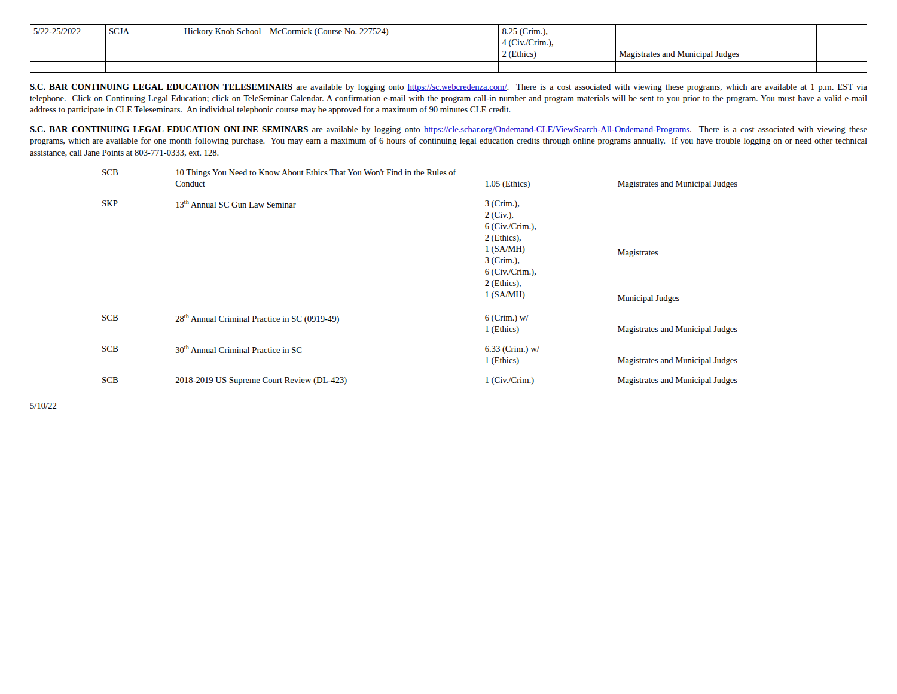| 5/22-25/2022 | SCJA | Hickory Knob School—McCormick (Course No. 227524) | 8.25 (Crim.), 4 (Civ./Crim.), 2 (Ethics) | Magistrates and Municipal Judges | |
S.C. BAR CONTINUING LEGAL EDUCATION TELESEMINARS are available by logging onto https://sc.webcredenza.com/. There is a cost associated with viewing these programs, which are available at 1 p.m. EST via telephone. Click on Continuing Legal Education; click on TeleSeminar Calendar. A confirmation e-mail with the program call-in number and program materials will be sent to you prior to the program. You must have a valid e-mail address to participate in CLE Teleseminars. An individual telephonic course may be approved for a maximum of 90 minutes CLE credit.
S.C. BAR CONTINUING LEGAL EDUCATION ONLINE SEMINARS are available by logging onto https://cle.scbar.org/Ondemand-CLE/ViewSearch-All-Ondemand-Programs. There is a cost associated with viewing these programs, which are available for one month following purchase. You may earn a maximum of 6 hours of continuing legal education credits through online programs annually. If you have trouble logging on or need other technical assistance, call Jane Points at 803-771-0333, ext. 128.
| SCB | 10 Things You Need to Know About Ethics That You Won't Find in the Rules of Conduct | 1.05 (Ethics) | Magistrates and Municipal Judges |
| SKP | 13 th Annual SC Gun Law Seminar | 3 (Crim.), 2 (Civ.), 6 (Civ./Crim.), 2 (Ethics), 1 (SA/MH) 3 (Crim.), 6 (Civ./Crim.), 2 (Ethics), 1 (SA/MH) | Magistrates Municipal Judges |
| SCB | 28 th Annual Criminal Practice in SC (0919-49) | 6 (Crim.) w/ 1 (Ethics) | Magistrates and Municipal Judges |
| SCB | 30 th Annual Criminal Practice in SC | 6.33 (Crim.) w/ 1 (Ethics) | Magistrates and Municipal Judges |
| SCB | 2018-2019 US Supreme Court Review (DL-423) | 1 (Civ./Crim.) | Magistrates and Municipal Judges |
5/10/22